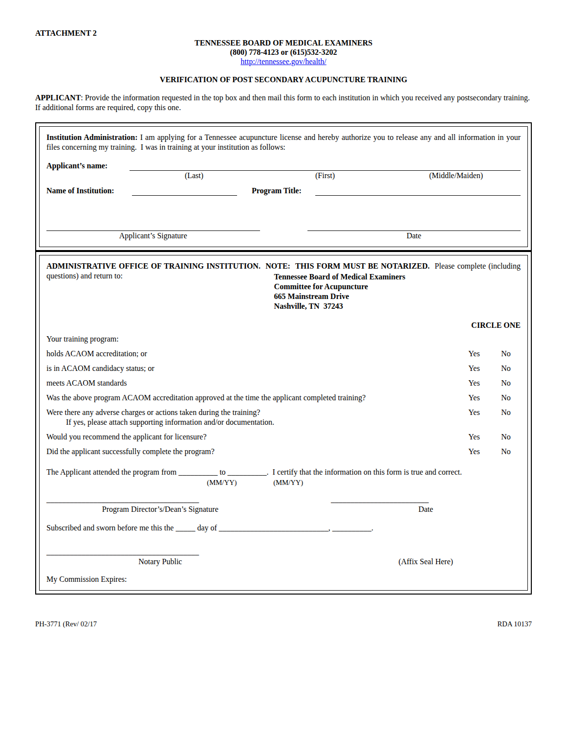ATTACHMENT 2
TENNESSEE BOARD OF MEDICAL EXAMINERS
(800) 778-4123 or (615)532-3202
http://tennessee.gov/health/
VERIFICATION OF POST SECONDARY ACUPUNCTURE TRAINING
APPLICANT: Provide the information requested in the top box and then mail this form to each institution in which you received any postsecondary training. If additional forms are required, copy this one.
Institution Administration: I am applying for a Tennessee acupuncture license and hereby authorize you to release any and all information in your files concerning my training. I was in training at your institution as follows:
| Applicant’s name: | |
| | / (Last) / (First) / (Middle/Maiden) / |
| Name of Institution: | | | Program Title: | |
| Applicant’s Signature | | Date |
| ADMINISTRATIVE OFFICE OF TRAINING INSTITUTION. NOTE: THIS FORM MUST BE NOTARIZED. Please complete (including questions) and return to: |
| | Tennessee Board of Medical Examiners Committee for Acupuncture 665 Mainstream Drive Nashville, TN 37243 |
CIRCLE ONE
| Your training program: | | |
| holds ACAOM accreditation; or | Yes | No |
| is in ACAOM candidacy status; or | Yes | No |
| meets ACAOM standards | Yes | No |
| Was the above program ACAOM accreditation approved at the time the applicant completed training? | Yes | No |
| Were there any adverse charges or actions taken during the training? If yes, please attach supporting information and/or documentation. | Yes | No |
| Would you recommend the applicant for licensure? | Yes | No |
| Did the applicant successfully complete the program? | Yes | No |
The Applicant attended the program from __________ to __________. I certify that the information on this form is true and correct.
| | (MM/YY) | (MM/YY) | |
| _______________________________________ | | _________________________ |
| Program Director’s/Dean’s Signature | | Date |
Subscribed and sworn before me this the _____ day of ____________________________, __________.
| _______________________________________ | | |
| Notary Public | | (Affix Seal Here) |
My Commission Expires:
PH-3771 (Rev/ 02/17 RDA 10137